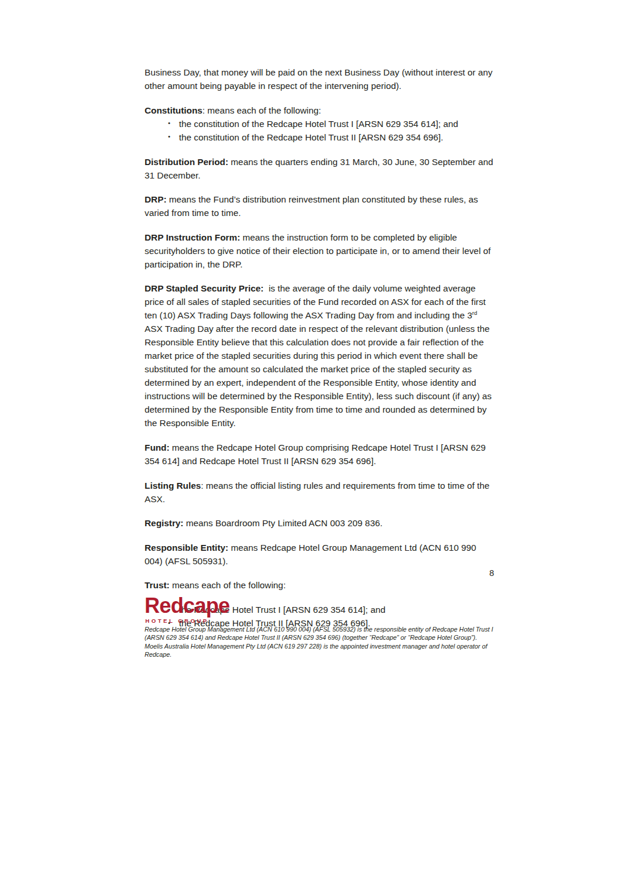Business Day, that money will be paid on the next Business Day (without interest or any other amount being payable in respect of the intervening period).
Constitutions: means each of the following:
the constitution of the Redcape Hotel Trust I [ARSN 629 354 614]; and
the constitution of the Redcape Hotel Trust II [ARSN 629 354 696].
Distribution Period: means the quarters ending 31 March, 30 June, 30 September and 31 December.
DRP: means the Fund’s distribution reinvestment plan constituted by these rules, as varied from time to time.
DRP Instruction Form: means the instruction form to be completed by eligible securityholders to give notice of their election to participate in, or to amend their level of participation in, the DRP.
DRP Stapled Security Price: is the average of the daily volume weighted average price of all sales of stapled securities of the Fund recorded on ASX for each of the first ten (10) ASX Trading Days following the ASX Trading Day from and including the 3rd ASX Trading Day after the record date in respect of the relevant distribution (unless the Responsible Entity believe that this calculation does not provide a fair reflection of the market price of the stapled securities during this period in which event there shall be substituted for the amount so calculated the market price of the stapled security as determined by an expert, independent of the Responsible Entity, whose identity and instructions will be determined by the Responsible Entity), less such discount (if any) as determined by the Responsible Entity from time to time and rounded as determined by the Responsible Entity.
Fund: means the Redcape Hotel Group comprising Redcape Hotel Trust I [ARSN 629 354 614] and Redcape Hotel Trust II [ARSN 629 354 696].
Listing Rules: means the official listing rules and requirements from time to time of the ASX.
Registry: means Boardroom Pty Limited ACN 003 209 836.
Responsible Entity: means Redcape Hotel Group Management Ltd (ACN 610 990 004) (AFSL 505931).
Trust: means each of the following:
the Redcape Hotel Trust I [ARSN 629 354 614]; and
the Redcape Hotel Trust II [ARSN 629 354 696].
8
Redcape
HOTEL GROUP
Redcape Hotel Group Management Ltd (ACN 610 990 004) (AFSL 505932) is the responsible entity of Redcape Hotel Trust I (ARSN 629 354 614) and Redcape Hotel Trust II (ARSN 629 354 696) (together “Redcape” or “Redcape Hotel Group”). Moelis Australia Hotel Management Pty Ltd (ACN 619 297 228) is the appointed investment manager and hotel operator of Redcape.